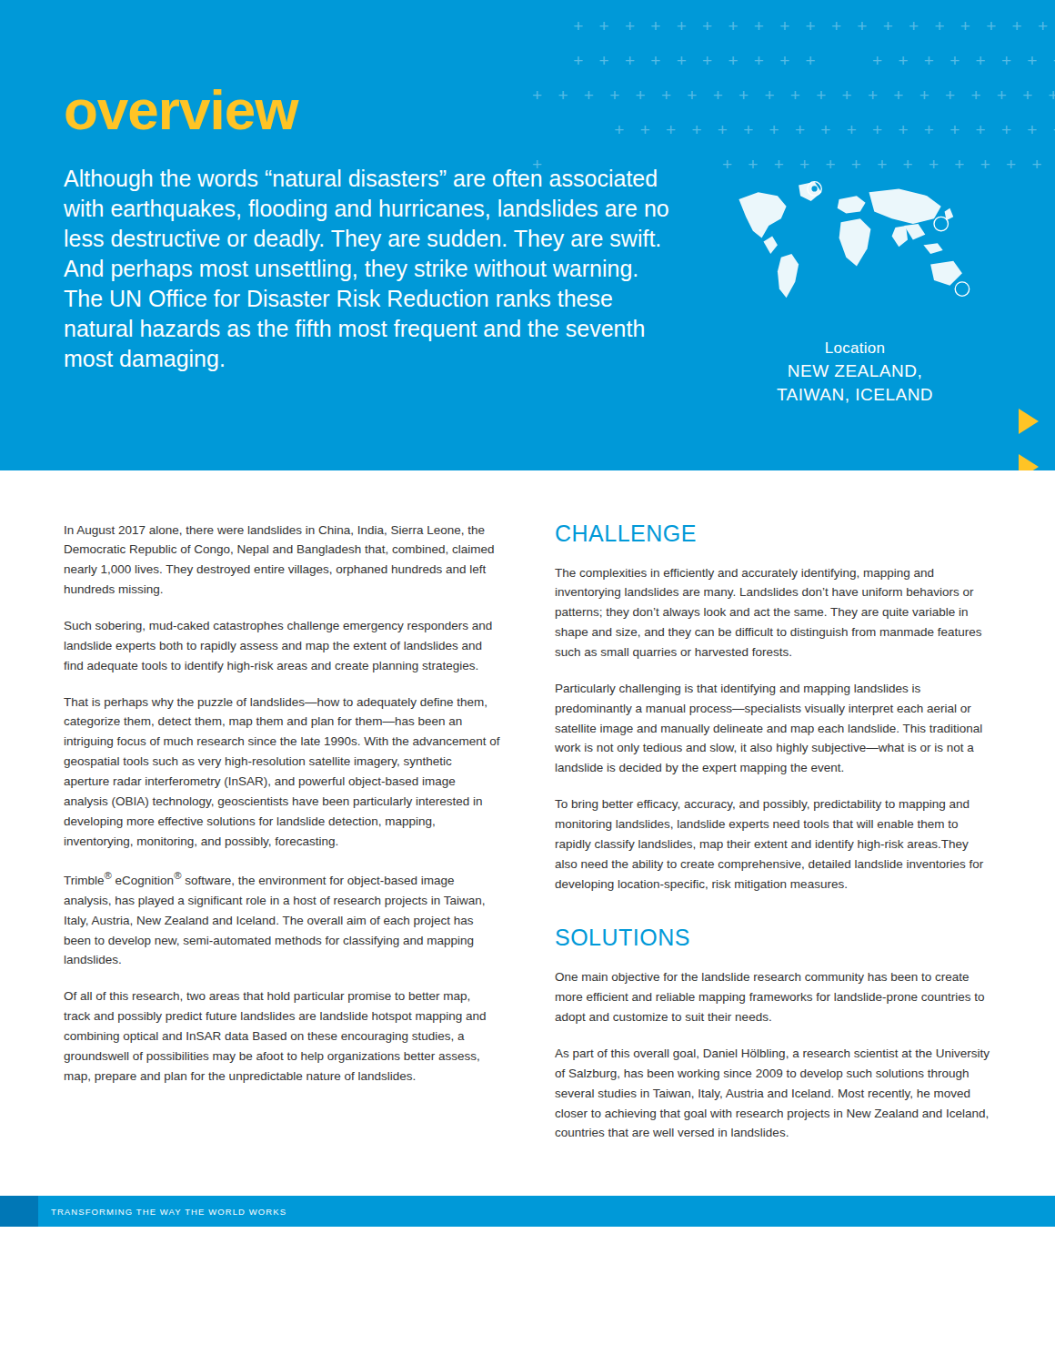+ + + + + + + + + + + + + + + + + + + + + + + + + + + + + + + + + + + + + + + + + + + + + + + + + + + + + + + + + + + + + + + + + + + + + + + + + + + + + + + + + + + + + + + + + + + + + + + + + + + + + + + + + + + + +
overview
Although the words “natural disasters” are often associated with earthquakes, flooding and hurricanes, landslides are no less destructive or deadly. They are sudden. They are swift. And perhaps most unsettling, they strike without warning. The UN Office for Disaster Risk Reduction ranks these natural hazards as the fifth most frequent and the seventh most damaging.
Location NEW ZEALAND,
TAIWAN, ICELAND
In August 2017 alone, there were landslides in China, India, Sierra Leone, the Democratic Republic of Congo, Nepal and Bangladesh that, combined, claimed nearly 1,000 lives. They destroyed entire villages, orphaned hundreds and left hundreds missing.
Such sobering, mud-caked catastrophes challenge emergency responders and landslide experts both to rapidly assess and map the extent of landslides and find adequate tools to identify high-risk areas and create planning strategies.
That is perhaps why the puzzle of landslides—how to adequately define them, categorize them, detect them, map them and plan for them—has been an intriguing focus of much research since the late 1990s. With the advancement of geospatial tools such as very high-resolution satellite imagery, synthetic aperture radar interferometry (InSAR), and powerful object-based image analysis (OBIA) technology, geoscientists have been particularly interested in developing more effective solutions for landslide detection, mapping, inventorying, monitoring, and possibly, forecasting.
Trimble® eCognition® software, the environment for object-based image analysis, has played a significant role in a host of research projects in Taiwan, Italy, Austria, New Zealand and Iceland. The overall aim of each project has been to develop new, semi-automated methods for classifying and mapping landslides.
Of all of this research, two areas that hold particular promise to better map, track and possibly predict future landslides are landslide hotspot mapping and combining optical and InSAR data Based on these encouraging studies, a groundswell of possibilities may be afoot to help organizations better assess, map, prepare and plan for the unpredictable nature of landslides.
CHALLENGE
The complexities in efficiently and accurately identifying, mapping and inventorying landslides are many. Landslides don’t have uniform behaviors or patterns; they don’t always look and act the same. They are quite variable in shape and size, and they can be difficult to distinguish from manmade features such as small quarries or harvested forests.
Particularly challenging is that identifying and mapping landslides is predominantly a manual process—specialists visually interpret each aerial or satellite image and manually delineate and map each landslide. This traditional work is not only tedious and slow, it also highly subjective—what is or is not a landslide is decided by the expert mapping the event.
To bring better efficacy, accuracy, and possibly, predictability to mapping and monitoring landslides, landslide experts need tools that will enable them to rapidly classify landslides, map their extent and identify high-risk areas.They also need the ability to create comprehensive, detailed landslide inventories for developing location-specific, risk mitigation measures.
SOLUTIONS
One main objective for the landslide research community has been to create more efficient and reliable mapping frameworks for landslide-prone countries to adopt and customize to suit their needs.
As part of this overall goal, Daniel Hölbling, a research scientist at the University of Salzburg, has been working since 2009 to develop such solutions through several studies in Taiwan, Italy, Austria and Iceland. Most recently, he moved closer to achieving that goal with research projects in New Zealand and Iceland, countries that are well versed in landslides.
Transforming the way the world works